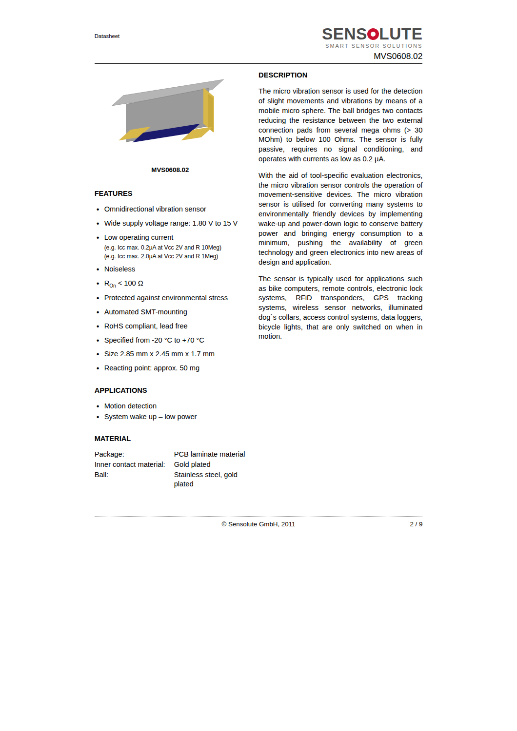Datasheet
SENS LUTE
SMART SENSOR SOLUTIONS
MVS0608.02
MVS0608.02
FEATURES
Omnidirectional vibration sensor
Wide supply voltage range: 1.80 V to 15 V
Low operating current
(e.g. Icc max. 0.2µA at Vcc 2V and R 10Meg)
(e.g. Icc max. 2.0µA at Vcc 2V and R 1Meg)
Noiseless
ROn < 100 Ω
Protected against environmental stress
Automated SMT-mounting
RoHS compliant, lead free
Specified from -20 °C to +70 °C
Size 2.85 mm x 2.45 mm x 1.7 mm
Reacting point: approx. 50 mg
APPLICATIONS
Motion detection
System wake up – low power
MATERIAL
| Package: | PCB laminate material |
| Inner contact material: | Gold plated |
| Ball: | Stainless steel, gold plated |
DESCRIPTION
The micro vibration sensor is used for the detection of slight movements and vibrations by means of a mobile micro sphere. The ball bridges two contacts reducing the resistance between the two external connection pads from several mega ohms (> 30 MOhm) to below 100 Ohms. The sensor is fully passive, requires no signal conditioning, and operates with currents as low as 0.2 µA.
With the aid of tool-specific evaluation electronics, the micro vibration sensor controls the operation of movement-sensitive devices. The micro vibration sensor is utilised for converting many systems to environmentally friendly devices by implementing wake-up and power-down logic to conserve battery power and bringing energy consumption to a minimum, pushing the availability of green technology and green electronics into new areas of design and application.
The sensor is typically used for applications such as bike computers, remote controls, electronic lock systems, RFiD transponders, GPS tracking systems, wireless sensor networks, illuminated dog`s collars, access control systems, data loggers, bicycle lights, that are only switched on when in motion.
© Sensolute GmbH, 2011 2 / 9